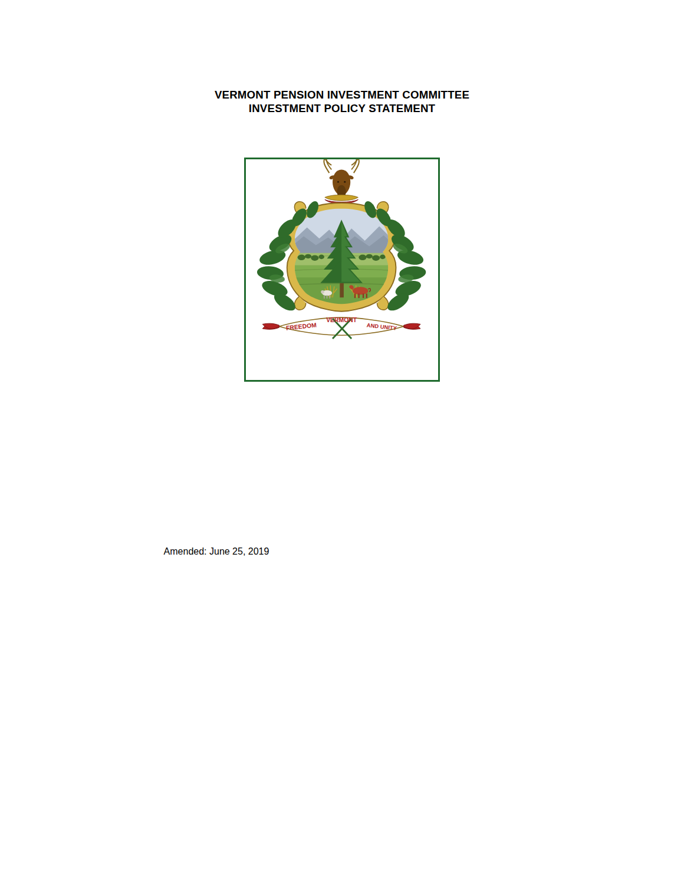VERMONT PENSION INVESTMENT COMMITTEE
INVESTMENT POLICY STATEMENT
FREEDOM VERMONT AND UNITY
Amended: June 25, 2019